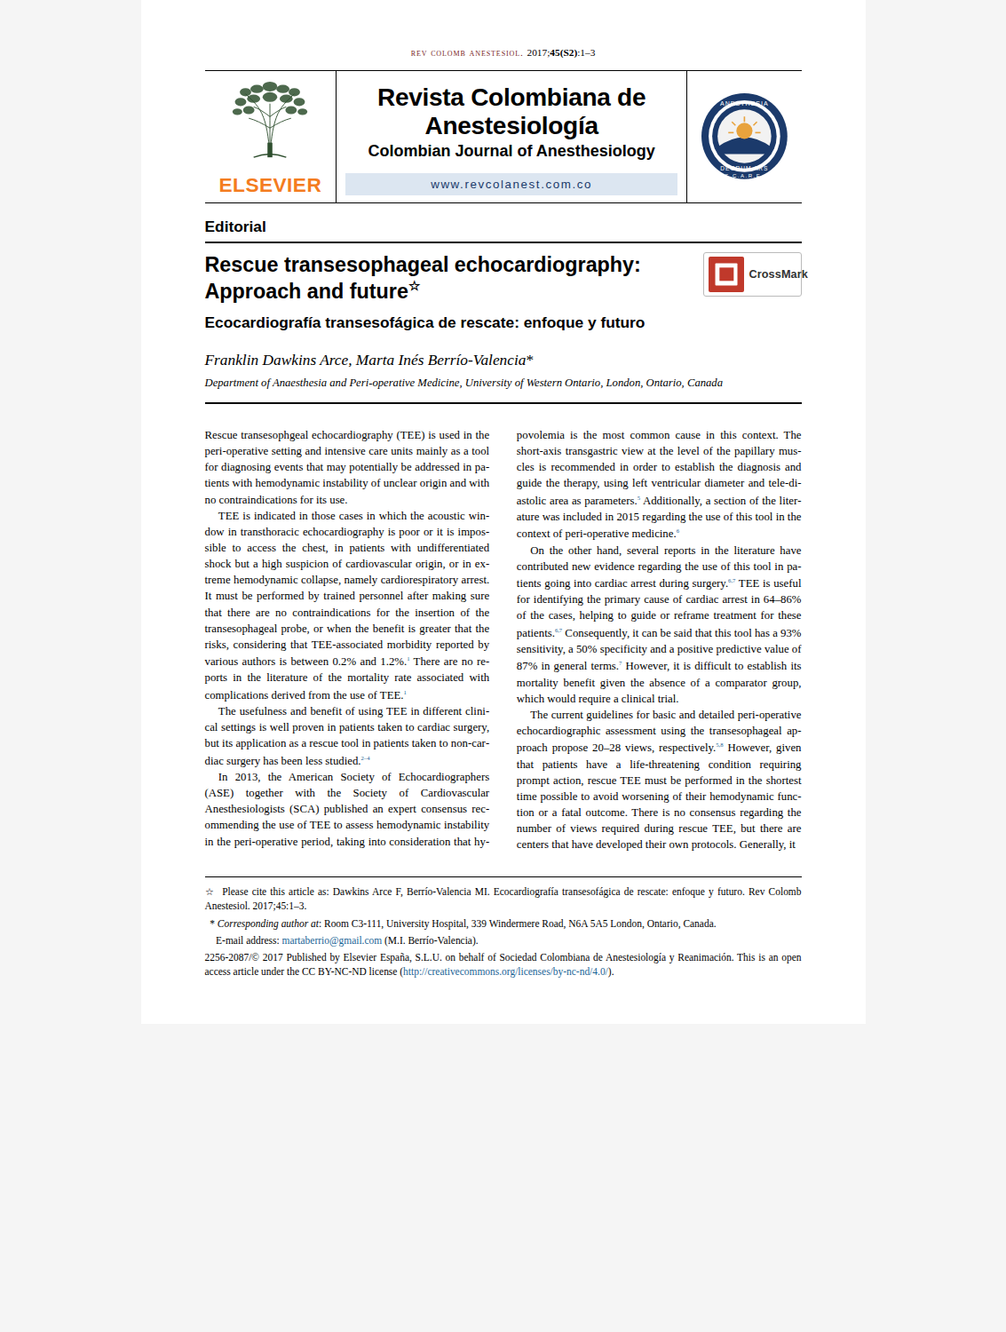rev colomb anestesiol. 2017;45(S2):1–3
ELSEVIER
Revista Colombiana de Anestesiología
Colombian Journal of Anesthesiology
www.revcolanest.com.co
ANESTHESIA DEORUM ARS S.C.A.R.E.
Editorial
CrossMark
Rescue transesophageal echocardiography:
Approach and future☆
Ecocardiografía transesofágica de rescate: enfoque y futuro
Franklin Dawkins Arce, Marta Inés Berrío-Valencia*
Department of Anaesthesia and Peri-operative Medicine, University of Western Ontario, London, Ontario, Canada
Rescue transesophgeal echocardiography (TEE) is used in the peri-operative setting and intensive care units mainly as a tool for diagnosing events that may potentially be addressed in patients with hemodynamic instability of unclear origin and with no contraindications for its use.
TEE is indicated in those cases in which the acoustic window in transthoracic echocardiography is poor or it is impossible to access the chest, in patients with undifferentiated shock but a high suspicion of cardiovascular origin, or in extreme hemodynamic collapse, namely cardiorespiratory arrest. It must be performed by trained personnel after making sure that there are no contraindications for the insertion of the transesophageal probe, or when the benefit is greater that the risks, considering that TEE-associated morbidity reported by various authors is between 0.2% and 1.2%.1 There are no reports in the literature of the mortality rate associated with complications derived from the use of TEE.1
The usefulness and benefit of using TEE in different clinical settings is well proven in patients taken to cardiac surgery, but its application as a rescue tool in patients taken to non-cardiac surgery has been less studied.2–4
In 2013, the American Society of Echocardiographers (ASE) together with the Society of Cardiovascular Anesthesiologists (SCA) published an expert consensus recommending the use of TEE to assess hemodynamic instability in the peri-operative period, taking into consideration that hypovolemia is the most common cause in this context. The short-axis transgastric view at the level of the papillary muscles is recommended in order to establish the diagnosis and guide the therapy, using left ventricular diameter and tele-diastolic area as parameters.5 Additionally, a section of the literature was included in 2015 regarding the use of this tool in the context of peri-operative medicine.6
On the other hand, several reports in the literature have contributed new evidence regarding the use of this tool in patients going into cardiac arrest during surgery.6,7 TEE is useful for identifying the primary cause of cardiac arrest in 64–86% of the cases, helping to guide or reframe treatment for these patients.6,7 Consequently, it can be said that this tool has a 93% sensitivity, a 50% specificity and a positive predictive value of 87% in general terms.7 However, it is difficult to establish its mortality benefit given the absence of a comparator group, which would require a clinical trial.
The current guidelines for basic and detailed peri-operative echocardiographic assessment using the transesophageal approach propose 20–28 views, respectively.5,8 However, given that patients have a life-threatening condition requiring prompt action, rescue TEE must be performed in the shortest time possible to avoid worsening of their hemodynamic function or a fatal outcome. There is no consensus regarding the number of views required during rescue TEE, but there are centers that have developed their own protocols. Generally, it
☆ Please cite this article as: Dawkins Arce F, Berrío-Valencia MI. Ecocardiografía transesofágica de rescate: enfoque y futuro. Rev Colomb Anestesiol. 2017;45:1–3.
* Corresponding author at: Room C3-111, University Hospital, 339 Windermere Road, N6A 5A5 London, Ontario, Canada.
E-mail address: martaberrio@gmail.com (M.I. Berrío-Valencia).
2256-2087/© 2017 Published by Elsevier España, S.L.U. on behalf of Sociedad Colombiana de Anestesiología y Reanimación. This is an open access article under the CC BY-NC-ND license (http://creativecommons.org/licenses/by-nc-nd/4.0/).